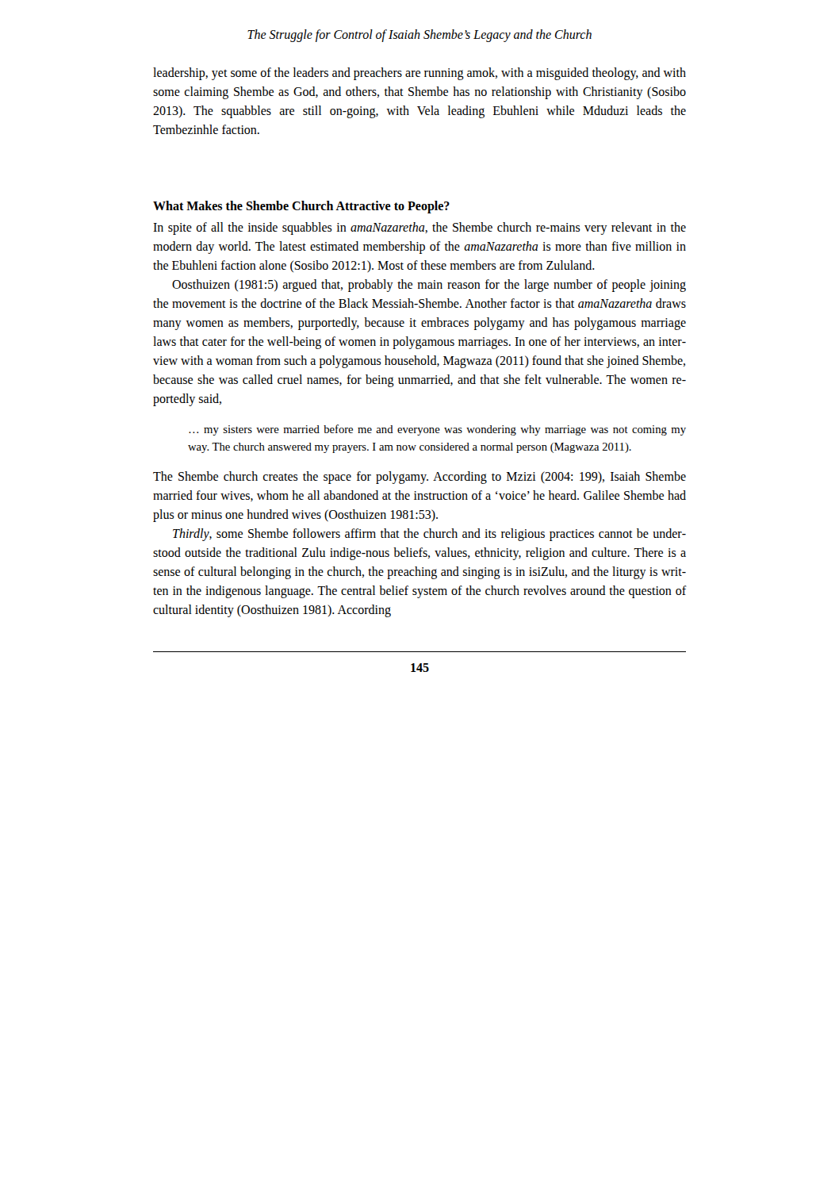The Struggle for Control of Isaiah Shembe’s Legacy and the Church
leadership, yet some of the leaders and preachers are running amok, with a misguided theology, and with some claiming Shembe as God, and others, that Shembe has no relationship with Christianity (Sosibo 2013). The squabbles are still on-going, with Vela leading Ebuhleni while Mduduzi leads the Tembezinhle faction.
What Makes the Shembe Church Attractive to People?
In spite of all the inside squabbles in amaNazaretha, the Shembe church re-mains very relevant in the modern day world. The latest estimated membership of the amaNazaretha is more than five million in the Ebuhleni faction alone (Sosibo 2012:1). Most of these members are from Zululand.
Oosthuizen (1981:5) argued that, probably the main reason for the large number of people joining the movement is the doctrine of the Black Messiah-Shembe. Another factor is that amaNazaretha draws many women as members, purportedly, because it embraces polygamy and has polygamous marriage laws that cater for the well-being of women in polygamous marriages. In one of her interviews, an interview with a woman from such a polygamous household, Magwaza (2011) found that she joined Shembe, because she was called cruel names, for being unmarried, and that she felt vulnerable. The women reportedly said,
… my sisters were married before me and everyone was wondering why marriage was not coming my way. The church answered my prayers. I am now considered a normal person (Magwaza 2011).
The Shembe church creates the space for polygamy. According to Mzizi (2004: 199), Isaiah Shembe married four wives, whom he all abandoned at the instruction of a ‘voice’ he heard. Galilee Shembe had plus or minus one hundred wives (Oosthuizen 1981:53).
Thirdly, some Shembe followers affirm that the church and its religious practices cannot be understood outside the traditional Zulu indige-nous beliefs, values, ethnicity, religion and culture. There is a sense of cultural belonging in the church, the preaching and singing is in isiZulu, and the liturgy is written in the indigenous language. The central belief system of the church revolves around the question of cultural identity (Oosthuizen 1981). According
145